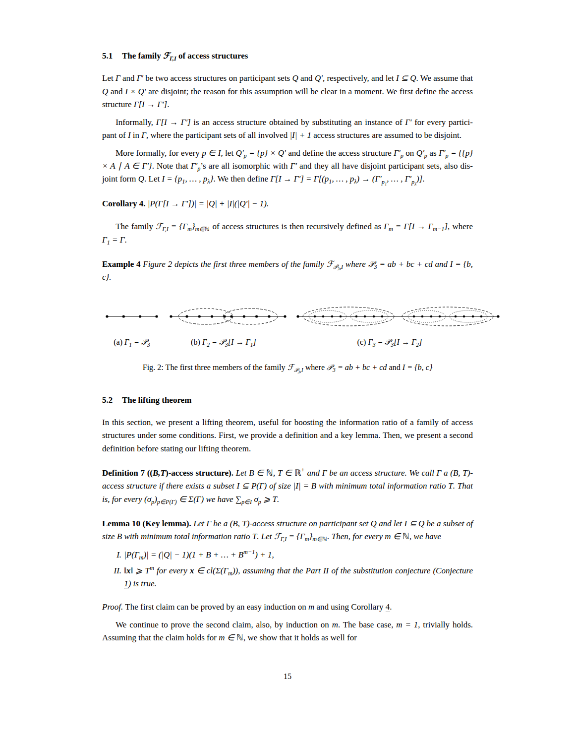5.1 The family ℱΓ,I of access structures
Let Γ and Γ′ be two access structures on participant sets Q and Q′, respectively, and let I ⊆ Q. We assume that Q and I × Q′ are disjoint; the reason for this assumption will be clear in a moment. We first define the access structure Γ[I → Γ′].
Informally, Γ[I → Γ′] is an access structure obtained by substituting an instance of Γ′ for every participant of I in Γ, where the participant sets of all involved |I| + 1 access structures are assumed to be disjoint.
More formally, for every p ∈ I, let Q′p = {p} × Q′ and define the access structure Γ′p on Q′p as Γ′p = {{p} × A ∣ A ∈ Γ′}. Note that Γ′p’s are all isomorphic with Γ′ and they all have disjoint participant sets, also disjoint form Q. Let I = {p1, … , pλ}. We then define Γ[I → Γ′] = Γ[(p1, … , pλ) → (Γ′p1, … , Γ′pλ)].
Corollary 4. |P(Γ[I → Γ′])| = |Q| + |I|(|Q′| − 1).
The family ℱΓ,I = {Γm}m∈ℕ of access structures is then recursively defined as Γm = Γ[I → Γm−1], where Γ1 = Γ.
Example 4 Figure 2 depicts the first three members of the family ℱ𝒫3,I where 𝒫3 = ab + bc + cd and I = {b, c}.
(a) Γ1 = 𝒫3
(b) Γ2 = 𝒫3[I → Γ1]
(c) Γ3 = 𝒫3[I → Γ2]
Fig. 2: The first three members of the family ℱ𝒫3,I where 𝒫3 = ab + bc + cd and I = {b, c}
5.2 The lifting theorem
In this section, we present a lifting theorem, useful for boosting the information ratio of a family of access structures under some conditions. First, we provide a definition and a key lemma. Then, we present a second definition before stating our lifting theorem.
Definition 7 ((B,T)-access structure). Let B ∈ ℕ, T ∈ ℝ+ and Γ be an access structure. We call Γ a (B, T)-access structure if there exists a subset I ⊆ P(Γ) of size |I| = B with minimum total information ratio T. That is, for every (σp)p∈P(Γ) ∈ Σ(Γ) we have ∑p∈I σp ⩾ T.
Lemma 10 (Key lemma). Let Γ be a (B, T)-access structure on participant set Q and let I ⊆ Q be a subset of size B with minimum total information ratio T. Let ℱΓ,I = {Γm}m∈ℕ. Then, for every m ∈ ℕ, we have
I. |P(Γm)| = (|Q| − 1)(1 + B + … + Bm−1) + 1,
II. ‖x‖ ⩾ Tm for every x ∈ cl(Σ(Γm)), assuming that the Part II of the substitution conjecture (Conjecture 1) is true.
Proof. The first claim can be proved by an easy induction on m and using Corollary 4.
We continue to prove the second claim, also, by induction on m. The base case, m = 1, trivially holds. Assuming that the claim holds for m ∈ ℕ, we show that it holds as well for
15